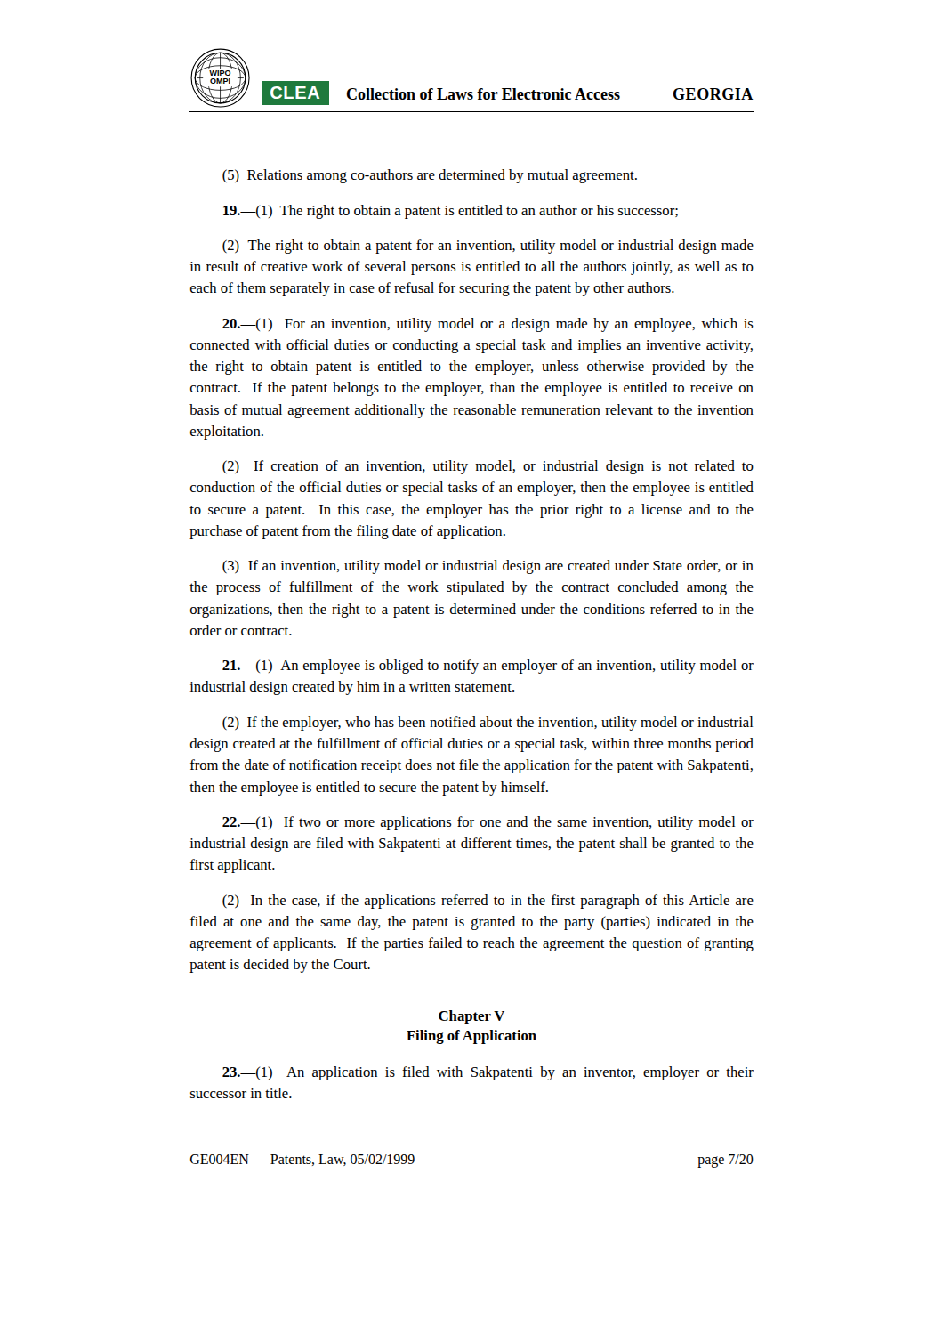WIPO OMPI
CLEA
Collection of Laws for Electronic Access
GEORGIA
(5) Relations among co-authors are determined by mutual agreement.
19.—(1) The right to obtain a patent is entitled to an author or his successor;
(2) The right to obtain a patent for an invention, utility model or industrial design made in result of creative work of several persons is entitled to all the authors jointly, as well as to each of them separately in case of refusal for securing the patent by other authors.
20.—(1) For an invention, utility model or a design made by an employee, which is connected with official duties or conducting a special task and implies an inventive activity, the right to obtain patent is entitled to the employer, unless otherwise provided by the contract. If the patent belongs to the employer, than the employee is entitled to receive on basis of mutual agreement additionally the reasonable remuneration relevant to the invention exploitation.
(2) If creation of an invention, utility model, or industrial design is not related to conduction of the official duties or special tasks of an employer, then the employee is entitled to secure a patent. In this case, the employer has the prior right to a license and to the purchase of patent from the filing date of application.
(3) If an invention, utility model or industrial design are created under State order, or in the process of fulfillment of the work stipulated by the contract concluded among the organizations, then the right to a patent is determined under the conditions referred to in the order or contract.
21.—(1) An employee is obliged to notify an employer of an invention, utility model or industrial design created by him in a written statement.
(2) If the employer, who has been notified about the invention, utility model or industrial design created at the fulfillment of official duties or a special task, within three months period from the date of notification receipt does not file the application for the patent with Sakpatenti, then the employee is entitled to secure the patent by himself.
22.—(1) If two or more applications for one and the same invention, utility model or industrial design are filed with Sakpatenti at different times, the patent shall be granted to the first applicant.
(2) In the case, if the applications referred to in the first paragraph of this Article are filed at one and the same day, the patent is granted to the party (parties) indicated in the agreement of applicants. If the parties failed to reach the agreement the question of granting patent is decided by the Court.
Chapter V Filing of Application
23.—(1) An application is filed with Sakpatenti by an inventor, employer or their successor in title.
GE004EN Patents, Law, 05/02/1999
page 7/20